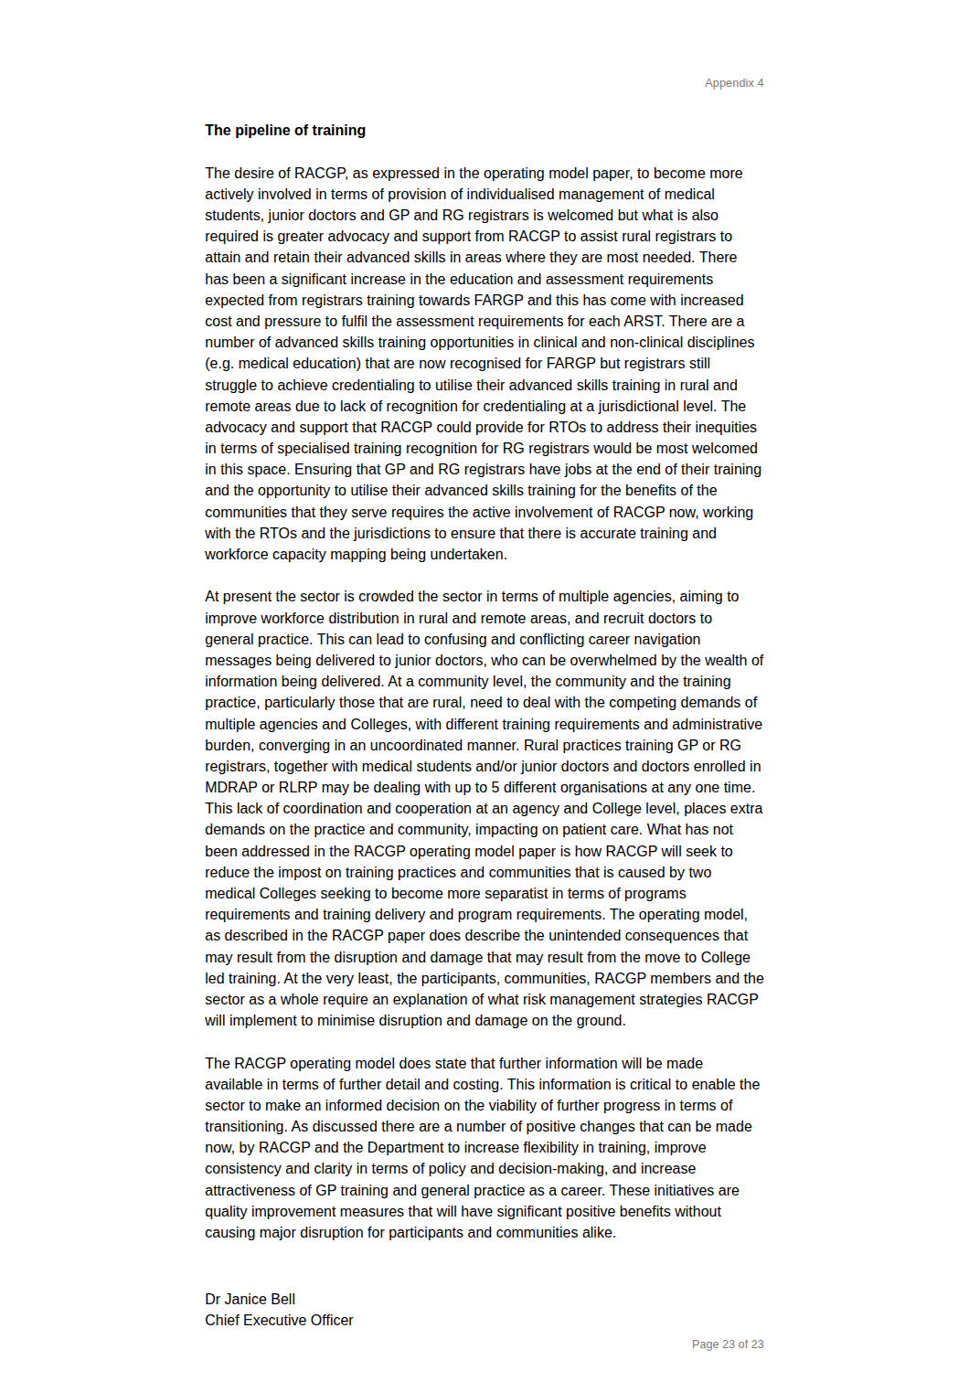Appendix 4
The pipeline of training
The desire of RACGP, as expressed in the operating model paper, to become more actively involved in terms of provision of individualised management of medical students, junior doctors and GP and RG registrars is welcomed but what is also required is greater advocacy and support from RACGP to assist rural registrars to attain and retain their advanced skills in areas where they are most needed. There has been a significant increase in the education and assessment requirements expected from registrars training towards FARGP and this has come with increased cost and pressure to fulfil the assessment requirements for each ARST. There are a number of advanced skills training opportunities in clinical and non-clinical disciplines (e.g. medical education) that are now recognised for FARGP but registrars still struggle to achieve credentialing to utilise their advanced skills training in rural and remote areas due to lack of recognition for credentialing at a jurisdictional level. The advocacy and support that RACGP could provide for RTOs to address their inequities in terms of specialised training recognition for RG registrars would be most welcomed in this space. Ensuring that GP and RG registrars have jobs at the end of their training and the opportunity to utilise their advanced skills training for the benefits of the communities that they serve requires the active involvement of RACGP now, working with the RTOs and the jurisdictions to ensure that there is accurate training and workforce capacity mapping being undertaken.
At present the sector is crowded the sector in terms of multiple agencies, aiming to improve workforce distribution in rural and remote areas, and recruit doctors to general practice. This can lead to confusing and conflicting career navigation messages being delivered to junior doctors, who can be overwhelmed by the wealth of information being delivered. At a community level, the community and the training practice, particularly those that are rural, need to deal with the competing demands of multiple agencies and Colleges, with different training requirements and administrative burden, converging in an uncoordinated manner. Rural practices training GP or RG registrars, together with medical students and/or junior doctors and doctors enrolled in MDRAP or RLRP may be dealing with up to 5 different organisations at any one time. This lack of coordination and cooperation at an agency and College level, places extra demands on the practice and community, impacting on patient care. What has not been addressed in the RACGP operating model paper is how RACGP will seek to reduce the impost on training practices and communities that is caused by two medical Colleges seeking to become more separatist in terms of programs requirements and training delivery and program requirements. The operating model, as described in the RACGP paper does describe the unintended consequences that may result from the disruption and damage that may result from the move to College led training. At the very least, the participants, communities, RACGP members and the sector as a whole require an explanation of what risk management strategies RACGP will implement to minimise disruption and damage on the ground.
The RACGP operating model does state that further information will be made available in terms of further detail and costing. This information is critical to enable the sector to make an informed decision on the viability of further progress in terms of transitioning. As discussed there are a number of positive changes that can be made now, by RACGP and the Department to increase flexibility in training, improve consistency and clarity in terms of policy and decision-making, and increase attractiveness of GP training and general practice as a career. These initiatives are quality improvement measures that will have significant positive benefits without causing major disruption for participants and communities alike.
Dr Janice Bell
Chief Executive Officer
Page 23 of 23